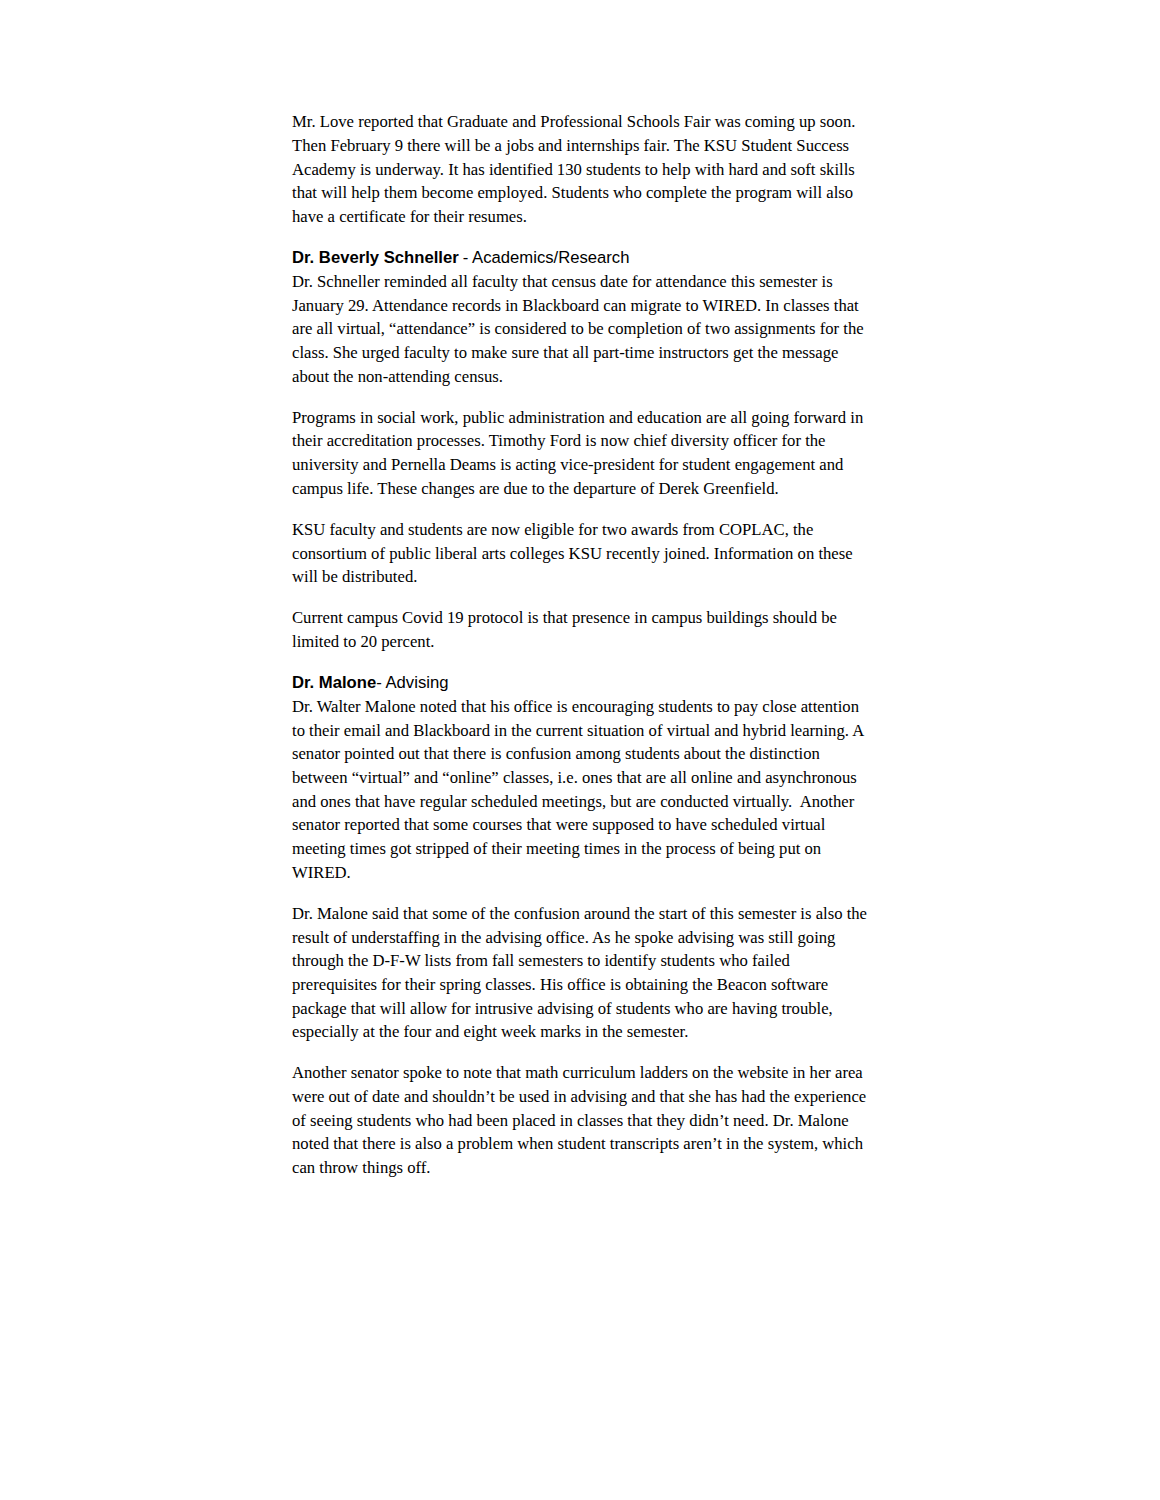Mr. Love reported that Graduate and Professional Schools Fair was coming up soon. Then February 9 there will be a jobs and internships fair. The KSU Student Success Academy is underway. It has identified 130 students to help with hard and soft skills that will help them become employed. Students who complete the program will also have a certificate for their resumes.
Dr. Beverly Schneller - Academics/Research
Dr. Schneller reminded all faculty that census date for attendance this semester is January 29. Attendance records in Blackboard can migrate to WIRED. In classes that are all virtual, “attendance” is considered to be completion of two assignments for the class. She urged faculty to make sure that all part-time instructors get the message about the non-attending census.
Programs in social work, public administration and education are all going forward in their accreditation processes. Timothy Ford is now chief diversity officer for the university and Pernella Deams is acting vice-president for student engagement and campus life. These changes are due to the departure of Derek Greenfield.
KSU faculty and students are now eligible for two awards from COPLAC, the consortium of public liberal arts colleges KSU recently joined. Information on these will be distributed.
Current campus Covid 19 protocol is that presence in campus buildings should be limited to 20 percent.
Dr. Malone- Advising
Dr. Walter Malone noted that his office is encouraging students to pay close attention to their email and Blackboard in the current situation of virtual and hybrid learning. A senator pointed out that there is confusion among students about the distinction between “virtual” and “online” classes, i.e. ones that are all online and asynchronous and ones that have regular scheduled meetings, but are conducted virtually. Another senator reported that some courses that were supposed to have scheduled virtual meeting times got stripped of their meeting times in the process of being put on WIRED.
Dr. Malone said that some of the confusion around the start of this semester is also the result of understaffing in the advising office. As he spoke advising was still going through the D-F-W lists from fall semesters to identify students who failed prerequisites for their spring classes. His office is obtaining the Beacon software package that will allow for intrusive advising of students who are having trouble, especially at the four and eight week marks in the semester.
Another senator spoke to note that math curriculum ladders on the website in her area were out of date and shouldn’t be used in advising and that she has had the experience of seeing students who had been placed in classes that they didn’t need. Dr. Malone noted that there is also a problem when student transcripts aren’t in the system, which can throw things off.